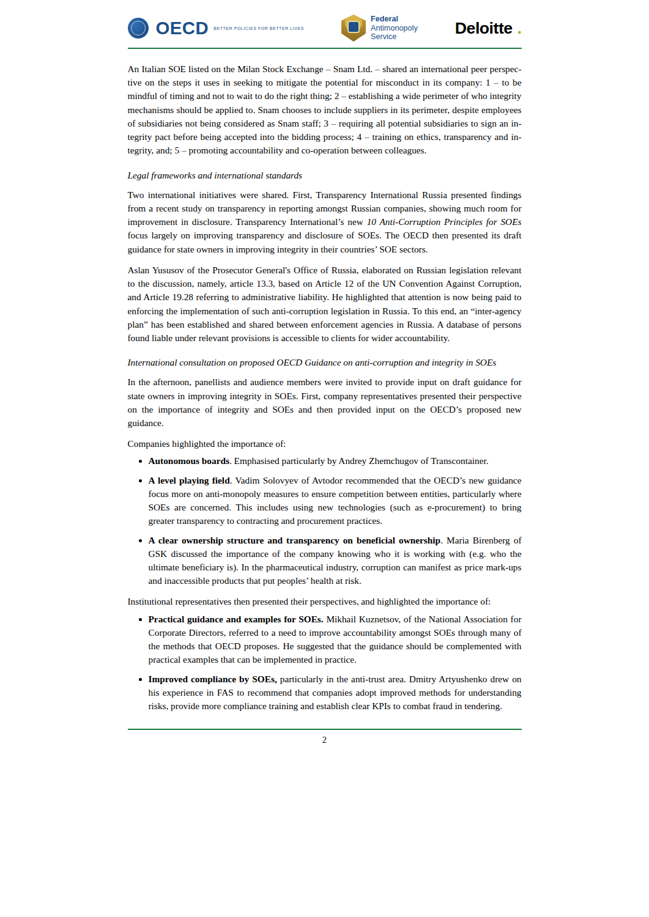OECD
BETTER POLICIES FOR BETTER LIVES
Federal
Antimonopoly
Service
Deloitte.
An Italian SOE listed on the Milan Stock Exchange – Snam Ltd. – shared an international peer perspective on the steps it uses in seeking to mitigate the potential for misconduct in its company: 1 – to be mindful of timing and not to wait to do the right thing; 2 – establishing a wide perimeter of who integrity mechanisms should be applied to. Snam chooses to include suppliers in its perimeter, despite employees of subsidiaries not being considered as Snam staff; 3 – requiring all potential subsidiaries to sign an integrity pact before being accepted into the bidding process; 4 – training on ethics, transparency and integrity, and; 5 – promoting accountability and co-operation between colleagues.
Legal frameworks and international standards
Two international initiatives were shared. First, Transparency International Russia presented findings from a recent study on transparency in reporting amongst Russian companies, showing much room for improvement in disclosure. Transparency International’s new 10 Anti-Corruption Principles for SOEs focus largely on improving transparency and disclosure of SOEs. The OECD then presented its draft guidance for state owners in improving integrity in their countries’ SOE sectors.
Aslan Yususov of the Prosecutor General's Office of Russia, elaborated on Russian legislation relevant to the discussion, namely, article 13.3, based on Article 12 of the UN Convention Against Corruption, and Article 19.28 referring to administrative liability. He highlighted that attention is now being paid to enforcing the implementation of such anti-corruption legislation in Russia. To this end, an “inter-agency plan” has been established and shared between enforcement agencies in Russia. A database of persons found liable under relevant provisions is accessible to clients for wider accountability.
International consultation on proposed OECD Guidance on anti-corruption and integrity in SOEs
In the afternoon, panellists and audience members were invited to provide input on draft guidance for state owners in improving integrity in SOEs. First, company representatives presented their perspective on the importance of integrity and SOEs and then provided input on the OECD’s proposed new guidance.
Companies highlighted the importance of:
Autonomous boards. Emphasised particularly by Andrey Zhemchugov of Transcontainer.
A level playing field. Vadim Solovyev of Avtodor recommended that the OECD’s new guidance focus more on anti-monopoly measures to ensure competition between entities, particularly where SOEs are concerned. This includes using new technologies (such as e-procurement) to bring greater transparency to contracting and procurement practices.
A clear ownership structure and transparency on beneficial ownership. Maria Birenberg of GSK discussed the importance of the company knowing who it is working with (e.g. who the ultimate beneficiary is). In the pharmaceutical industry, corruption can manifest as price mark-ups and inaccessible products that put peoples’ health at risk.
Institutional representatives then presented their perspectives, and highlighted the importance of:
Practical guidance and examples for SOEs. Mikhail Kuznetsov, of the National Association for Corporate Directors, referred to a need to improve accountability amongst SOEs through many of the methods that OECD proposes. He suggested that the guidance should be complemented with practical examples that can be implemented in practice.
Improved compliance by SOEs, particularly in the anti-trust area. Dmitry Artyushenko drew on his experience in FAS to recommend that companies adopt improved methods for understanding risks, provide more compliance training and establish clear KPIs to combat fraud in tendering.
2